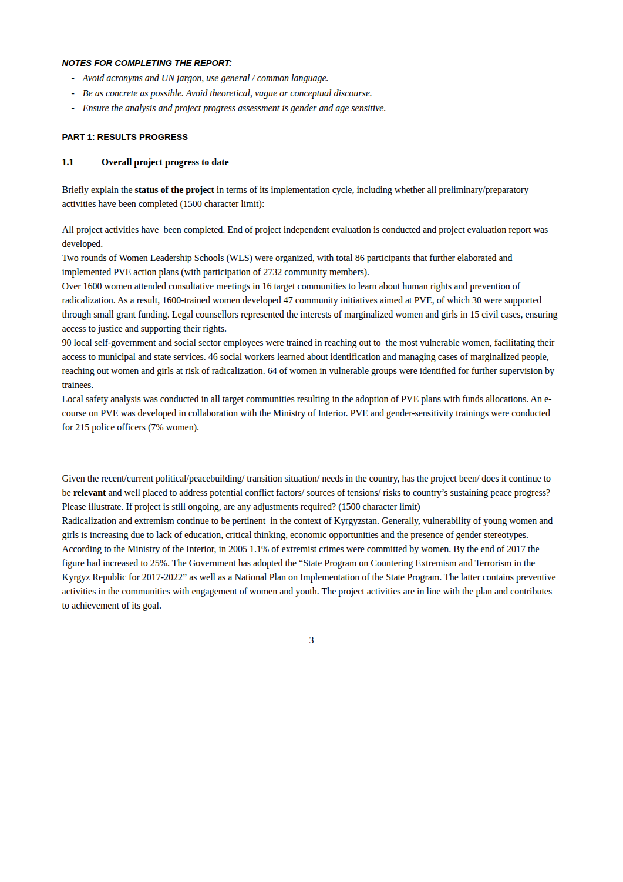NOTES FOR COMPLETING THE REPORT:
Avoid acronyms and UN jargon, use general / common language.
Be as concrete as possible. Avoid theoretical, vague or conceptual discourse.
Ensure the analysis and project progress assessment is gender and age sensitive.
PART 1: RESULTS PROGRESS
1.1 Overall project progress to date
Briefly explain the status of the project in terms of its implementation cycle, including whether all preliminary/preparatory activities have been completed (1500 character limit):
All project activities have been completed. End of project independent evaluation is conducted and project evaluation report was developed.
Two rounds of Women Leadership Schools (WLS) were organized, with total 86 participants that further elaborated and implemented PVE action plans (with participation of 2732 community members).
Over 1600 women attended consultative meetings in 16 target communities to learn about human rights and prevention of radicalization. As a result, 1600-trained women developed 47 community initiatives aimed at PVE, of which 30 were supported through small grant funding. Legal counsellors represented the interests of marginalized women and girls in 15 civil cases, ensuring access to justice and supporting their rights.
90 local self-government and social sector employees were trained in reaching out to the most vulnerable women, facilitating their access to municipal and state services. 46 social workers learned about identification and managing cases of marginalized people, reaching out women and girls at risk of radicalization. 64 of women in vulnerable groups were identified for further supervision by trainees.
Local safety analysis was conducted in all target communities resulting in the adoption of PVE plans with funds allocations. An e-course on PVE was developed in collaboration with the Ministry of Interior. PVE and gender-sensitivity trainings were conducted for 215 police officers (7% women).
Given the recent/current political/peacebuilding/ transition situation/ needs in the country, has the project been/ does it continue to be relevant and well placed to address potential conflict factors/ sources of tensions/ risks to country’s sustaining peace progress? Please illustrate. If project is still ongoing, are any adjustments required? (1500 character limit)
Radicalization and extremism continue to be pertinent in the context of Kyrgyzstan. Generally, vulnerability of young women and girls is increasing due to lack of education, critical thinking, economic opportunities and the presence of gender stereotypes. According to the Ministry of the Interior, in 2005 1.1% of extremist crimes were committed by women. By the end of 2017 the figure had increased to 25%. The Government has adopted the “State Program on Countering Extremism and Terrorism in the Kyrgyz Republic for 2017-2022” as well as a National Plan on Implementation of the State Program. The latter contains preventive activities in the communities with engagement of women and youth. The project activities are in line with the plan and contributes to achievement of its goal.
3